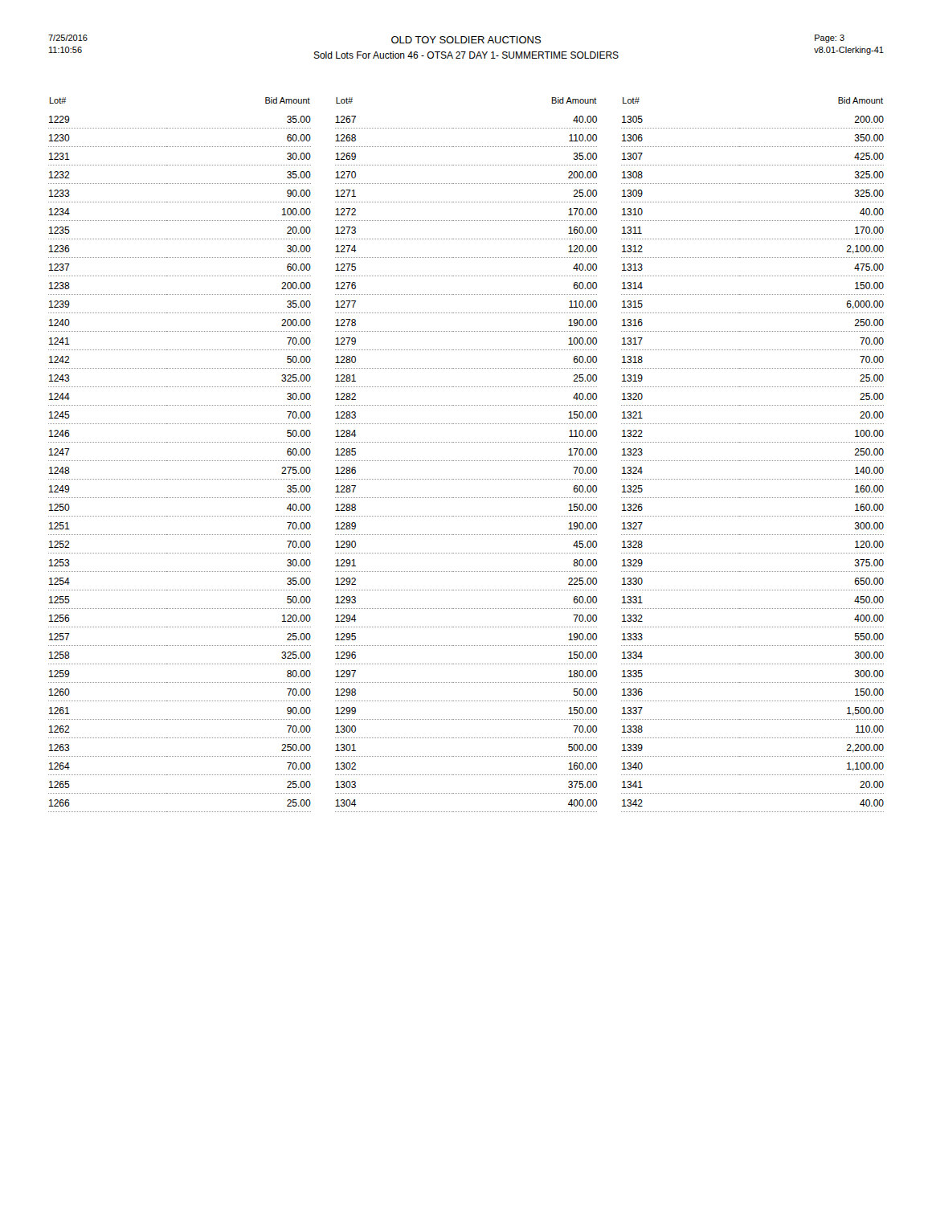7/25/2016
11:10:56
Page: 3
v8.01-Clerking-41
OLD TOY SOLDIER AUCTIONS
Sold Lots For Auction 46 - OTSA 27 DAY 1- SUMMERTIME SOLDIERS
| Lot# | Bid Amount |
| --- | --- |
| 1229 | 35.00 |
| 1230 | 60.00 |
| 1231 | 30.00 |
| 1232 | 35.00 |
| 1233 | 90.00 |
| 1234 | 100.00 |
| 1235 | 20.00 |
| 1236 | 30.00 |
| 1237 | 60.00 |
| 1238 | 200.00 |
| 1239 | 35.00 |
| 1240 | 200.00 |
| 1241 | 70.00 |
| 1242 | 50.00 |
| 1243 | 325.00 |
| 1244 | 30.00 |
| 1245 | 70.00 |
| 1246 | 50.00 |
| 1247 | 60.00 |
| 1248 | 275.00 |
| 1249 | 35.00 |
| 1250 | 40.00 |
| 1251 | 70.00 |
| 1252 | 70.00 |
| 1253 | 30.00 |
| 1254 | 35.00 |
| 1255 | 50.00 |
| 1256 | 120.00 |
| 1257 | 25.00 |
| 1258 | 325.00 |
| 1259 | 80.00 |
| 1260 | 70.00 |
| 1261 | 90.00 |
| 1262 | 70.00 |
| 1263 | 250.00 |
| 1264 | 70.00 |
| 1265 | 25.00 |
| 1266 | 25.00 |
| Lot# | Bid Amount |
| --- | --- |
| 1267 | 40.00 |
| 1268 | 110.00 |
| 1269 | 35.00 |
| 1270 | 200.00 |
| 1271 | 25.00 |
| 1272 | 170.00 |
| 1273 | 160.00 |
| 1274 | 120.00 |
| 1275 | 40.00 |
| 1276 | 60.00 |
| 1277 | 110.00 |
| 1278 | 190.00 |
| 1279 | 100.00 |
| 1280 | 60.00 |
| 1281 | 25.00 |
| 1282 | 40.00 |
| 1283 | 150.00 |
| 1284 | 110.00 |
| 1285 | 170.00 |
| 1286 | 70.00 |
| 1287 | 60.00 |
| 1288 | 150.00 |
| 1289 | 190.00 |
| 1290 | 45.00 |
| 1291 | 80.00 |
| 1292 | 225.00 |
| 1293 | 60.00 |
| 1294 | 70.00 |
| 1295 | 190.00 |
| 1296 | 150.00 |
| 1297 | 180.00 |
| 1298 | 50.00 |
| 1299 | 150.00 |
| 1300 | 70.00 |
| 1301 | 500.00 |
| 1302 | 160.00 |
| 1303 | 375.00 |
| 1304 | 400.00 |
| Lot# | Bid Amount |
| --- | --- |
| 1305 | 200.00 |
| 1306 | 350.00 |
| 1307 | 425.00 |
| 1308 | 325.00 |
| 1309 | 325.00 |
| 1310 | 40.00 |
| 1311 | 170.00 |
| 1312 | 2,100.00 |
| 1313 | 475.00 |
| 1314 | 150.00 |
| 1315 | 6,000.00 |
| 1316 | 250.00 |
| 1317 | 70.00 |
| 1318 | 70.00 |
| 1319 | 25.00 |
| 1320 | 25.00 |
| 1321 | 20.00 |
| 1322 | 100.00 |
| 1323 | 250.00 |
| 1324 | 140.00 |
| 1325 | 160.00 |
| 1326 | 160.00 |
| 1327 | 300.00 |
| 1328 | 120.00 |
| 1329 | 375.00 |
| 1330 | 650.00 |
| 1331 | 450.00 |
| 1332 | 400.00 |
| 1333 | 550.00 |
| 1334 | 300.00 |
| 1335 | 300.00 |
| 1336 | 150.00 |
| 1337 | 1,500.00 |
| 1338 | 110.00 |
| 1339 | 2,200.00 |
| 1340 | 1,100.00 |
| 1341 | 20.00 |
| 1342 | 40.00 |